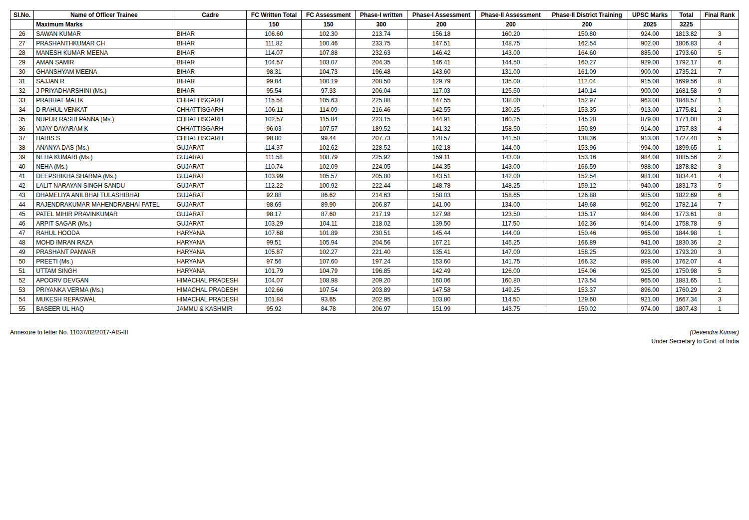| Sl.No. | Name of Officer Trainee | Cadre | FC Written Total | FC Assessment | Phase-I written | Phase-I Assessment | Phase-II Assessment | Phase-II District Training | UPSC Marks | Total | Final Rank |
| --- | --- | --- | --- | --- | --- | --- | --- | --- | --- | --- | --- |
| | Maximum Marks | | 150 | 150 | 300 | 200 | 200 | 200 | 2025 | 3225 | |
| 26 | SAWAN KUMAR | BIHAR | 106.60 | 102.30 | 213.74 | 156.18 | 160.20 | 150.80 | 924.00 | 1813.82 | 3 |
| 27 | PRASHANTHKUMAR CH | BIHAR | 111.82 | 100.46 | 233.75 | 147.51 | 148.75 | 162.54 | 902.00 | 1806.83 | 4 |
| 28 | MANESH KUMAR MEENA | BIHAR | 114.07 | 107.88 | 232.63 | 146.42 | 143.00 | 164.60 | 885.00 | 1793.60 | 5 |
| 29 | AMAN SAMIR | BIHAR | 104.57 | 103.07 | 204.35 | 146.41 | 144.50 | 160.27 | 929.00 | 1792.17 | 6 |
| 30 | GHANSHYAM MEENA | BIHAR | 98.31 | 104.73 | 196.48 | 143.60 | 131.00 | 161.09 | 900.00 | 1735.21 | 7 |
| 31 | SAJJAN R | BIHAR | 99.04 | 100.19 | 208.50 | 129.79 | 135.00 | 112.04 | 915.00 | 1699.56 | 8 |
| 32 | J PRIYADHARSHINI (Ms.) | BIHAR | 95.54 | 97.33 | 206.04 | 117.03 | 125.50 | 140.14 | 900.00 | 1681.58 | 9 |
| 33 | PRABHAT MALIK | CHHATTISGARH | 115.54 | 105.63 | 225.88 | 147.55 | 138.00 | 152.97 | 963.00 | 1848.57 | 1 |
| 34 | D RAHUL VENKAT | CHHATTISGARH | 106.11 | 114.09 | 216.46 | 142.55 | 130.25 | 153.35 | 913.00 | 1775.81 | 2 |
| 35 | NUPUR RASHI PANNA (Ms.) | CHHATTISGARH | 102.57 | 115.84 | 223.15 | 144.91 | 160.25 | 145.28 | 879.00 | 1771.00 | 3 |
| 36 | VIJAY DAYARAM K | CHHATTISGARH | 96.03 | 107.57 | 189.52 | 141.32 | 158.50 | 150.89 | 914.00 | 1757.83 | 4 |
| 37 | HARIS S | CHHATTISGARH | 98.80 | 99.44 | 207.73 | 128.57 | 141.50 | 138.36 | 913.00 | 1727.40 | 5 |
| 38 | ANANYA DAS (Ms.) | GUJARAT | 114.37 | 102.62 | 228.52 | 162.18 | 144.00 | 153.96 | 994.00 | 1899.65 | 1 |
| 39 | NEHA KUMARI (Ms.) | GUJARAT | 111.58 | 108.79 | 225.92 | 159.11 | 143.00 | 153.16 | 984.00 | 1885.56 | 2 |
| 40 | NEHA (Ms.) | GUJARAT | 110.74 | 102.09 | 224.05 | 144.35 | 143.00 | 166.59 | 988.00 | 1878.82 | 3 |
| 41 | DEEPSHIKHA SHARMA (Ms.) | GUJARAT | 103.99 | 105.57 | 205.80 | 143.51 | 142.00 | 152.54 | 981.00 | 1834.41 | 4 |
| 42 | LALIT NARAYAN SINGH SANDU | GUJARAT | 112.22 | 100.92 | 222.44 | 148.78 | 148.25 | 159.12 | 940.00 | 1831.73 | 5 |
| 43 | DHAMELIYA ANILBHAI TULASHIBHAI | GUJARAT | 92.88 | 86.62 | 214.63 | 158.03 | 158.65 | 126.88 | 985.00 | 1822.69 | 6 |
| 44 | RAJENDRAKUMAR MAHENDRABHAI PATEL | GUJARAT | 98.69 | 89.90 | 206.87 | 141.00 | 134.00 | 149.68 | 962.00 | 1782.14 | 7 |
| 45 | PATEL MIHIR PRAVINKUMAR | GUJARAT | 98.17 | 87.60 | 217.19 | 127.98 | 123.50 | 135.17 | 984.00 | 1773.61 | 8 |
| 46 | ARPIT SAGAR (Ms.) | GUJARAT | 103.29 | 104.11 | 218.02 | 139.50 | 117.50 | 162.36 | 914.00 | 1758.78 | 9 |
| 47 | RAHUL HOODA | HARYANA | 107.68 | 101.89 | 230.51 | 145.44 | 144.00 | 150.46 | 965.00 | 1844.98 | 1 |
| 48 | MOHD IMRAN RAZA | HARYANA | 99.51 | 105.94 | 204.56 | 167.21 | 145.25 | 166.89 | 941.00 | 1830.36 | 2 |
| 49 | PRASHANT PANWAR | HARYANA | 105.87 | 102.27 | 221.40 | 135.41 | 147.00 | 158.25 | 923.00 | 1793.20 | 3 |
| 50 | PREETI (Ms.) | HARYANA | 97.56 | 107.60 | 197.24 | 153.60 | 141.75 | 166.32 | 898.00 | 1762.07 | 4 |
| 51 | UTTAM SINGH | HARYANA | 101.79 | 104.79 | 196.85 | 142.49 | 126.00 | 154.06 | 925.00 | 1750.98 | 5 |
| 52 | APOORV DEVGAN | HIMACHAL PRADESH | 104.07 | 108.98 | 209.20 | 160.06 | 160.80 | 173.54 | 965.00 | 1881.65 | 1 |
| 53 | PRIYANKA VERMA (Ms.) | HIMACHAL PRADESH | 102.66 | 107.54 | 203.89 | 147.58 | 149.25 | 153.37 | 896.00 | 1760.29 | 2 |
| 54 | MUKESH REPASWAL | HIMACHAL PRADESH | 101.84 | 93.65 | 202.95 | 103.80 | 114.50 | 129.60 | 921.00 | 1667.34 | 3 |
| 55 | BASEER UL HAQ | JAMMU & KASHMIR | 95.92 | 84.78 | 206.97 | 151.99 | 143.75 | 150.02 | 974.00 | 1807.43 | 1 |
Annexure to letter No. 11037/02/2017-AIS-III
(Devendra Kumar)
Under Secretary to Govt. of India